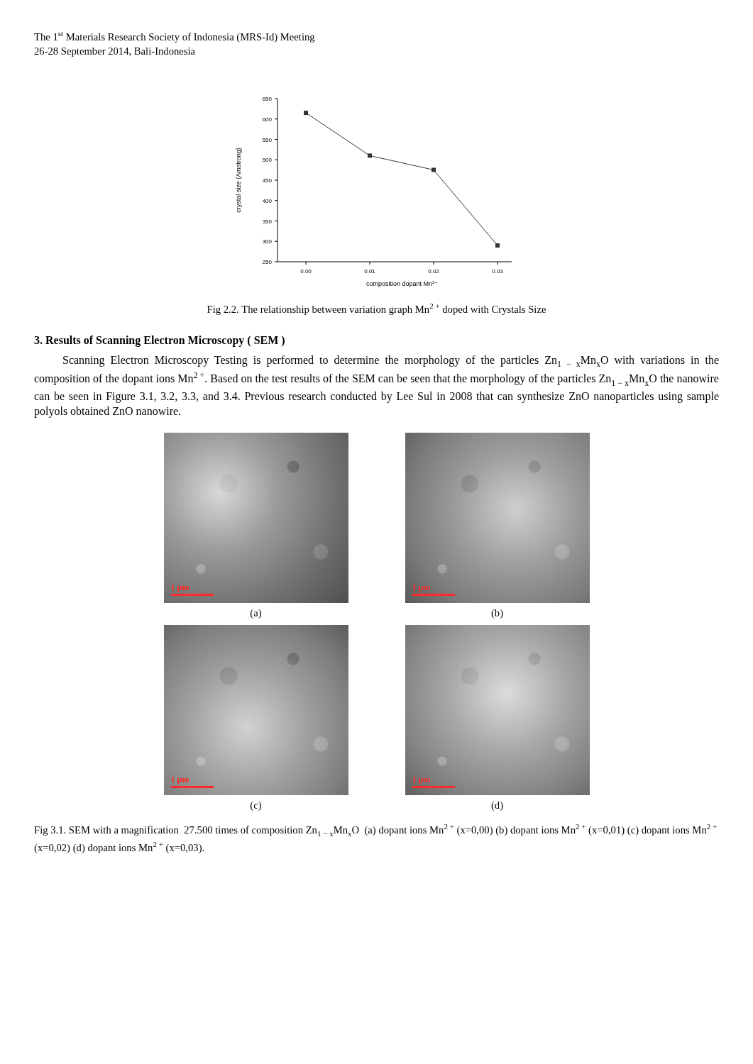The 1st Materials Research Society of Indonesia (MRS-Id) Meeting
26-28 September 2014, Bali-Indonesia
650 600 550 500 450 400 350 300 250 0.00 0.01 0.02 0.03 crystal size (Amstrong) composition dopant Mn2+
Fig 2.2. The relationship between variation graph Mn2 + doped with Crystals Size
3. Results of Scanning Electron Microscopy ( SEM )
Scanning Electron Microscopy Testing is performed to determine the morphology of the particles Zn1 − xMnxO with variations in the composition of the dopant ions Mn2 +. Based on the test results of the SEM can be seen that the morphology of the particles Zn1 − xMnxO the nanowire can be seen in Figure 3.1, 3.2, 3.3, and 3.4. Previous research conducted by Lee Sul in 2008 that can synthesize ZnO nanoparticles using sample polyols obtained ZnO nanowire.
1 µm
(a)
1 µm
(b)
1 µm
(c)
1 µm
(d)
Fig 3.1. SEM with a magnification 27.500 times of composition Zn1 − xMnxO (a) dopant ions Mn2 + (x=0,00) (b) dopant ions Mn2 + (x=0,01) (c) dopant ions Mn2 + (x=0,02) (d) dopant ions Mn2 + (x=0,03).